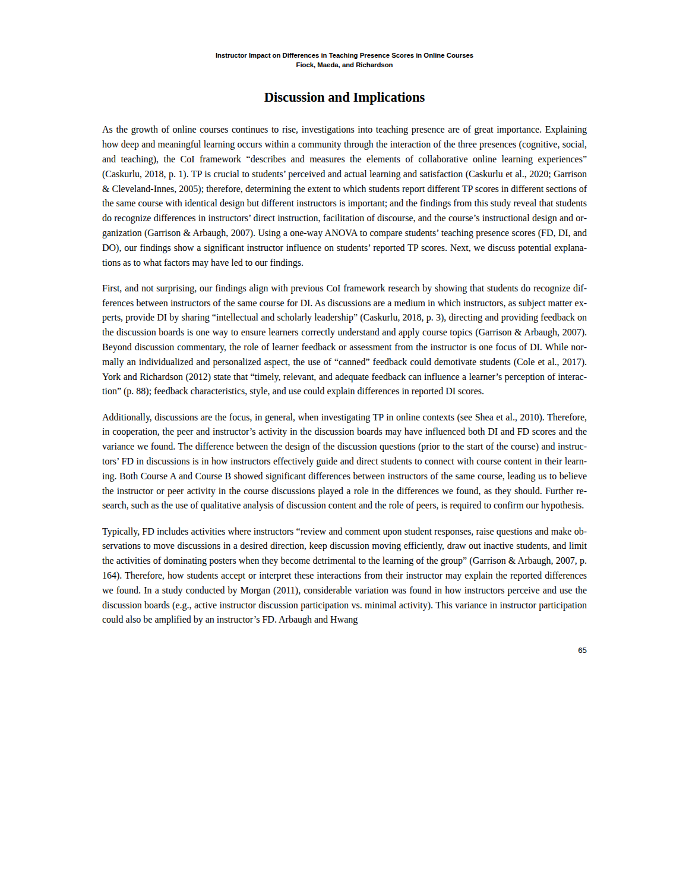Instructor Impact on Differences in Teaching Presence Scores in Online Courses
Fiock, Maeda, and Richardson
Discussion and Implications
As the growth of online courses continues to rise, investigations into teaching presence are of great importance. Explaining how deep and meaningful learning occurs within a community through the interaction of the three presences (cognitive, social, and teaching), the CoI framework “describes and measures the elements of collaborative online learning experiences” (Caskurlu, 2018, p. 1). TP is crucial to students’ perceived and actual learning and satisfaction (Caskurlu et al., 2020; Garrison & Cleveland-Innes, 2005); therefore, determining the extent to which students report different TP scores in different sections of the same course with identical design but different instructors is important; and the findings from this study reveal that students do recognize differences in instructors’ direct instruction, facilitation of discourse, and the course’s instructional design and organization (Garrison & Arbaugh, 2007). Using a one-way ANOVA to compare students’ teaching presence scores (FD, DI, and DO), our findings show a significant instructor influence on students’ reported TP scores. Next, we discuss potential explanations as to what factors may have led to our findings.
First, and not surprising, our findings align with previous CoI framework research by showing that students do recognize differences between instructors of the same course for DI. As discussions are a medium in which instructors, as subject matter experts, provide DI by sharing “intellectual and scholarly leadership” (Caskurlu, 2018, p. 3), directing and providing feedback on the discussion boards is one way to ensure learners correctly understand and apply course topics (Garrison & Arbaugh, 2007). Beyond discussion commentary, the role of learner feedback or assessment from the instructor is one focus of DI. While normally an individualized and personalized aspect, the use of “canned” feedback could demotivate students (Cole et al., 2017). York and Richardson (2012) state that “timely, relevant, and adequate feedback can influence a learner’s perception of interaction” (p. 88); feedback characteristics, style, and use could explain differences in reported DI scores.
Additionally, discussions are the focus, in general, when investigating TP in online contexts (see Shea et al., 2010). Therefore, in cooperation, the peer and instructor’s activity in the discussion boards may have influenced both DI and FD scores and the variance we found. The difference between the design of the discussion questions (prior to the start of the course) and instructors’ FD in discussions is in how instructors effectively guide and direct students to connect with course content in their learning. Both Course A and Course B showed significant differences between instructors of the same course, leading us to believe the instructor or peer activity in the course discussions played a role in the differences we found, as they should. Further research, such as the use of qualitative analysis of discussion content and the role of peers, is required to confirm our hypothesis.
Typically, FD includes activities where instructors “review and comment upon student responses, raise questions and make observations to move discussions in a desired direction, keep discussion moving efficiently, draw out inactive students, and limit the activities of dominating posters when they become detrimental to the learning of the group” (Garrison & Arbaugh, 2007, p. 164). Therefore, how students accept or interpret these interactions from their instructor may explain the reported differences we found. In a study conducted by Morgan (2011), considerable variation was found in how instructors perceive and use the discussion boards (e.g., active instructor discussion participation vs. minimal activity). This variance in instructor participation could also be amplified by an instructor’s FD. Arbaugh and Hwang
65